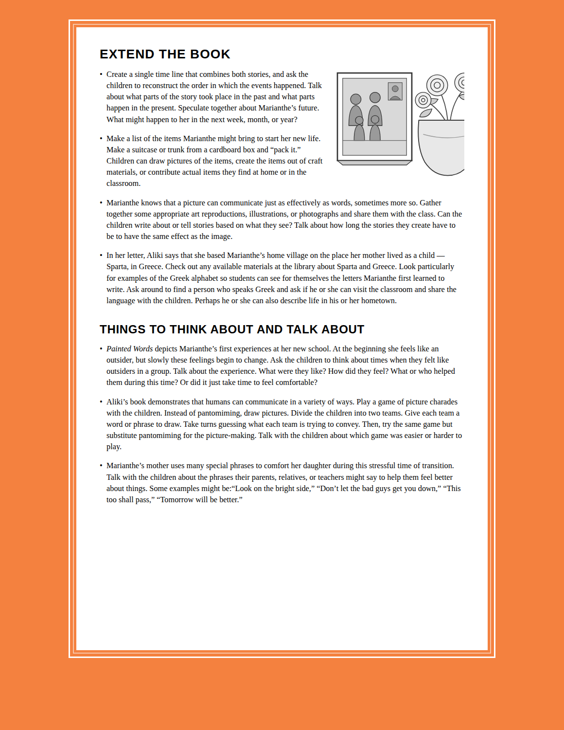EXTEND THE BOOK
Create a single time line that combines both stories, and ask the children to reconstruct the order in which the events happened. Talk about what parts of the story took place in the past and what parts happen in the present. Speculate together about Marianthe’s future. What might happen to her in the next week, month, or year?
Make a list of the items Marianthe might bring to start her new life. Make a suitcase or trunk from a cardboard box and “pack it.” Children can draw pictures of the items, create the items out of craft materials, or contribute actual items they find at home or in the classroom.
Marianthe knows that a picture can communicate just as effectively as words, sometimes more so. Gather together some appropriate art reproductions, illustrations, or photographs and share them with the class. Can the children write about or tell stories based on what they see? Talk about how long the stories they create have to be to have the same effect as the image.
In her letter, Aliki says that she based Marianthe’s home village on the place her mother lived as a child —Sparta, in Greece. Check out any available materials at the library about Sparta and Greece. Look particularly for examples of the Greek alphabet so students can see for themselves the letters Marianthe first learned to write. Ask around to find a person who speaks Greek and ask if he or she can visit the classroom and share the language with the children. Perhaps he or she can also describe life in his or her hometown.
THINGS TO THINK ABOUT AND TALK ABOUT
Painted Words depicts Marianthe’s first experiences at her new school. At the beginning she feels like an outsider, but slowly these feelings begin to change. Ask the children to think about times when they felt like outsiders in a group. Talk about the experience. What were they like? How did they feel? What or who helped them during this time? Or did it just take time to feel comfortable?
Aliki’s book demonstrates that humans can communicate in a variety of ways. Play a game of picture charades with the children. Instead of pantomiming, draw pictures. Divide the children into two teams. Give each team a word or phrase to draw. Take turns guessing what each team is trying to convey. Then, try the same game but substitute pantomiming for the picture-making. Talk with the children about which game was easier or harder to play.
Marianthe’s mother uses many special phrases to comfort her daughter during this stressful time of transition. Talk with the children about the phrases their parents, relatives, or teachers might say to help them feel better about things. Some examples might be:“Look on the bright side,” “Don’t let the bad guys get you down,” “This too shall pass,” “Tomorrow will be better.”